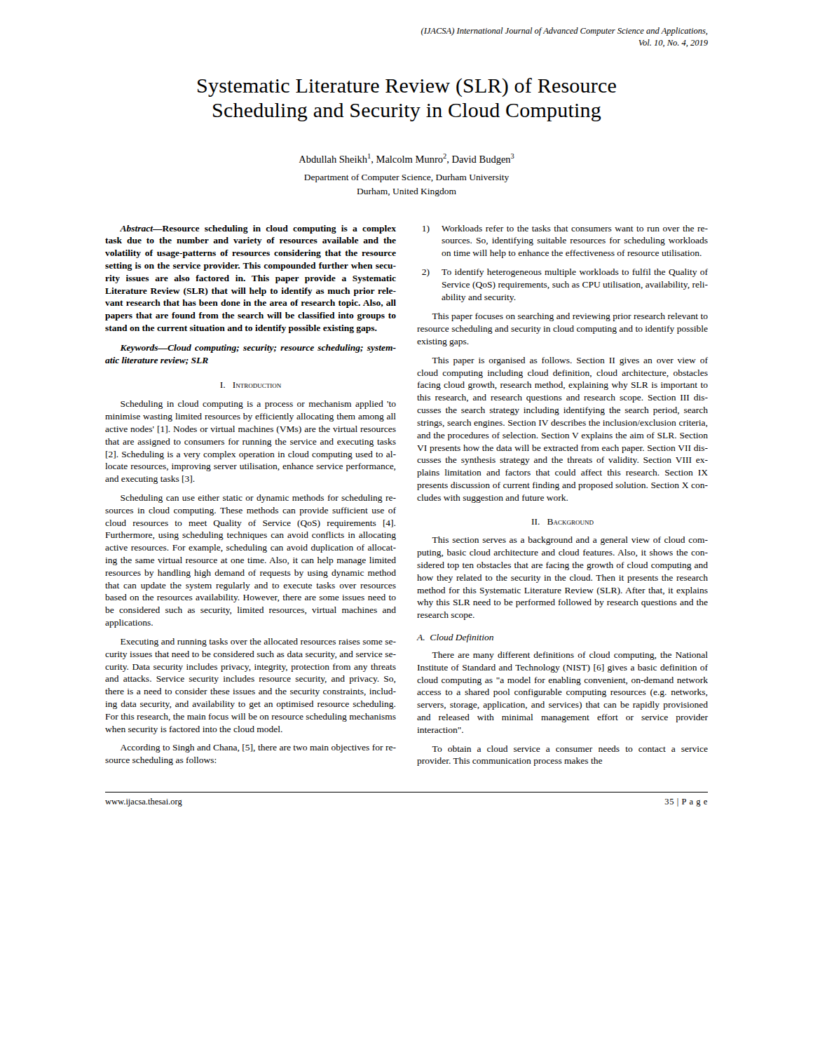(IJACSA) International Journal of Advanced Computer Science and Applications,
Vol. 10, No. 4, 2019
Systematic Literature Review (SLR) of Resource
Scheduling and Security in Cloud Computing
Abdullah Sheikh1, Malcolm Munro2, David Budgen3
Department of Computer Science, Durham University
Durham, United Kingdom
Abstract—Resource scheduling in cloud computing is a complex task due to the number and variety of resources available and the volatility of usage-patterns of resources considering that the resource setting is on the service provider. This compounded further when security issues are also factored in. This paper provide a Systematic Literature Review (SLR) that will help to identify as much prior relevant research that has been done in the area of research topic. Also, all papers that are found from the search will be classified into groups to stand on the current situation and to identify possible existing gaps.
Keywords—Cloud computing; security; resource scheduling; systematic literature review; SLR
I. Introduction
Scheduling in cloud computing is a process or mechanism applied 'to minimise wasting limited resources by efficiently allocating them among all active nodes' [1]. Nodes or virtual machines (VMs) are the virtual resources that are assigned to consumers for running the service and executing tasks [2]. Scheduling is a very complex operation in cloud computing used to allocate resources, improving server utilisation, enhance service performance, and executing tasks [3].
Scheduling can use either static or dynamic methods for scheduling resources in cloud computing. These methods can provide sufficient use of cloud resources to meet Quality of Service (QoS) requirements [4]. Furthermore, using scheduling techniques can avoid conflicts in allocating active resources. For example, scheduling can avoid duplication of allocating the same virtual resource at one time. Also, it can help manage limited resources by handling high demand of requests by using dynamic method that can update the system regularly and to execute tasks over resources based on the resources availability. However, there are some issues need to be considered such as security, limited resources, virtual machines and applications.
Executing and running tasks over the allocated resources raises some security issues that need to be considered such as data security, and service security. Data security includes privacy, integrity, protection from any threats and attacks. Service security includes resource security, and privacy. So, there is a need to consider these issues and the security constraints, including data security, and availability to get an optimised resource scheduling. For this research, the main focus will be on resource scheduling mechanisms when security is factored into the cloud model.
According to Singh and Chana, [5], there are two main objectives for resource scheduling as follows:
Workloads refer to the tasks that consumers want to run over the resources. So, identifying suitable resources for scheduling workloads on time will help to enhance the effectiveness of resource utilisation.
To identify heterogeneous multiple workloads to fulfil the Quality of Service (QoS) requirements, such as CPU utilisation, availability, reliability and security.
This paper focuses on searching and reviewing prior research relevant to resource scheduling and security in cloud computing and to identify possible existing gaps.
This paper is organised as follows. Section II gives an over view of cloud computing including cloud definition, cloud architecture, obstacles facing cloud growth, research method, explaining why SLR is important to this research, and research questions and research scope. Section III discusses the search strategy including identifying the search period, search strings, search engines. Section IV describes the inclusion/exclusion criteria, and the procedures of selection. Section V explains the aim of SLR. Section VI presents how the data will be extracted from each paper. Section VII discusses the synthesis strategy and the threats of validity. Section VIII explains limitation and factors that could affect this research. Section IX presents discussion of current finding and proposed solution. Section X concludes with suggestion and future work.
II. Background
This section serves as a background and a general view of cloud computing, basic cloud architecture and cloud features. Also, it shows the considered top ten obstacles that are facing the growth of cloud computing and how they related to the security in the cloud. Then it presents the research method for this Systematic Literature Review (SLR). After that, it explains why this SLR need to be performed followed by research questions and the research scope.
A. Cloud Definition
There are many different definitions of cloud computing, the National Institute of Standard and Technology (NIST) [6] gives a basic definition of cloud computing as "a model for enabling convenient, on-demand network access to a shared pool configurable computing resources (e.g. networks, servers, storage, application, and services) that can be rapidly provisioned and released with minimal management effort or service provider interaction".
To obtain a cloud service a consumer needs to contact a service provider. This communication process makes the
www.ijacsa.thesai.org 35 | P a g e